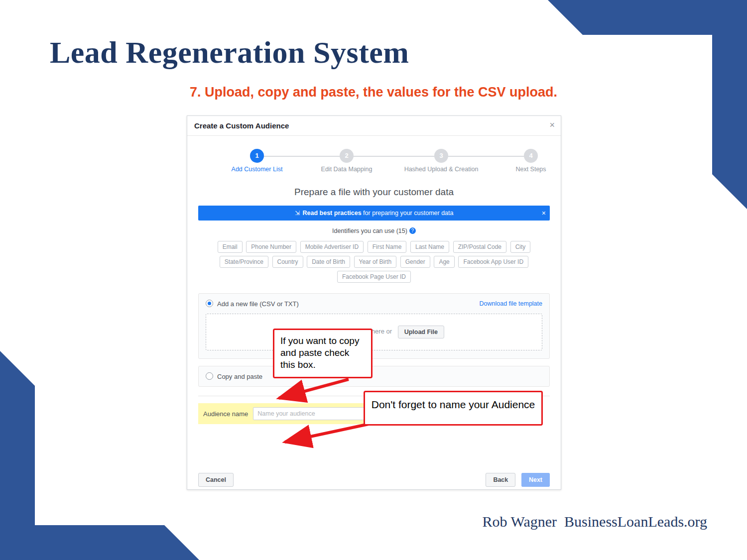Lead Regeneration System
7. Upload, copy and paste, the values for the CSV upload.
Create a Custom Audience
×
1
Add Customer List
2
Edit Data Mapping
3
Hashed Upload & Creation
4
Next Steps
Prepare a file with your customer data
⇲Read best practices for preparing your customer data ×
Identifiers you can use (15)?
Email Phone Number Mobile Advertiser ID First Name Last Name ZIP/Postal Code City
State/Province Country Date of Birth Year of Birth Gender Age Facebook App User ID
Facebook Page User ID
Add a new file (CSV or TXT) Download file template
Drag and drop your file here or Upload File
Copy and paste
Audience name Name your audience 50
Show description
Cancel
Back Next
If you want to copy and paste check this box.
Don't forget to name your Audience
Rob Wagner BusinessLoanLeads.org